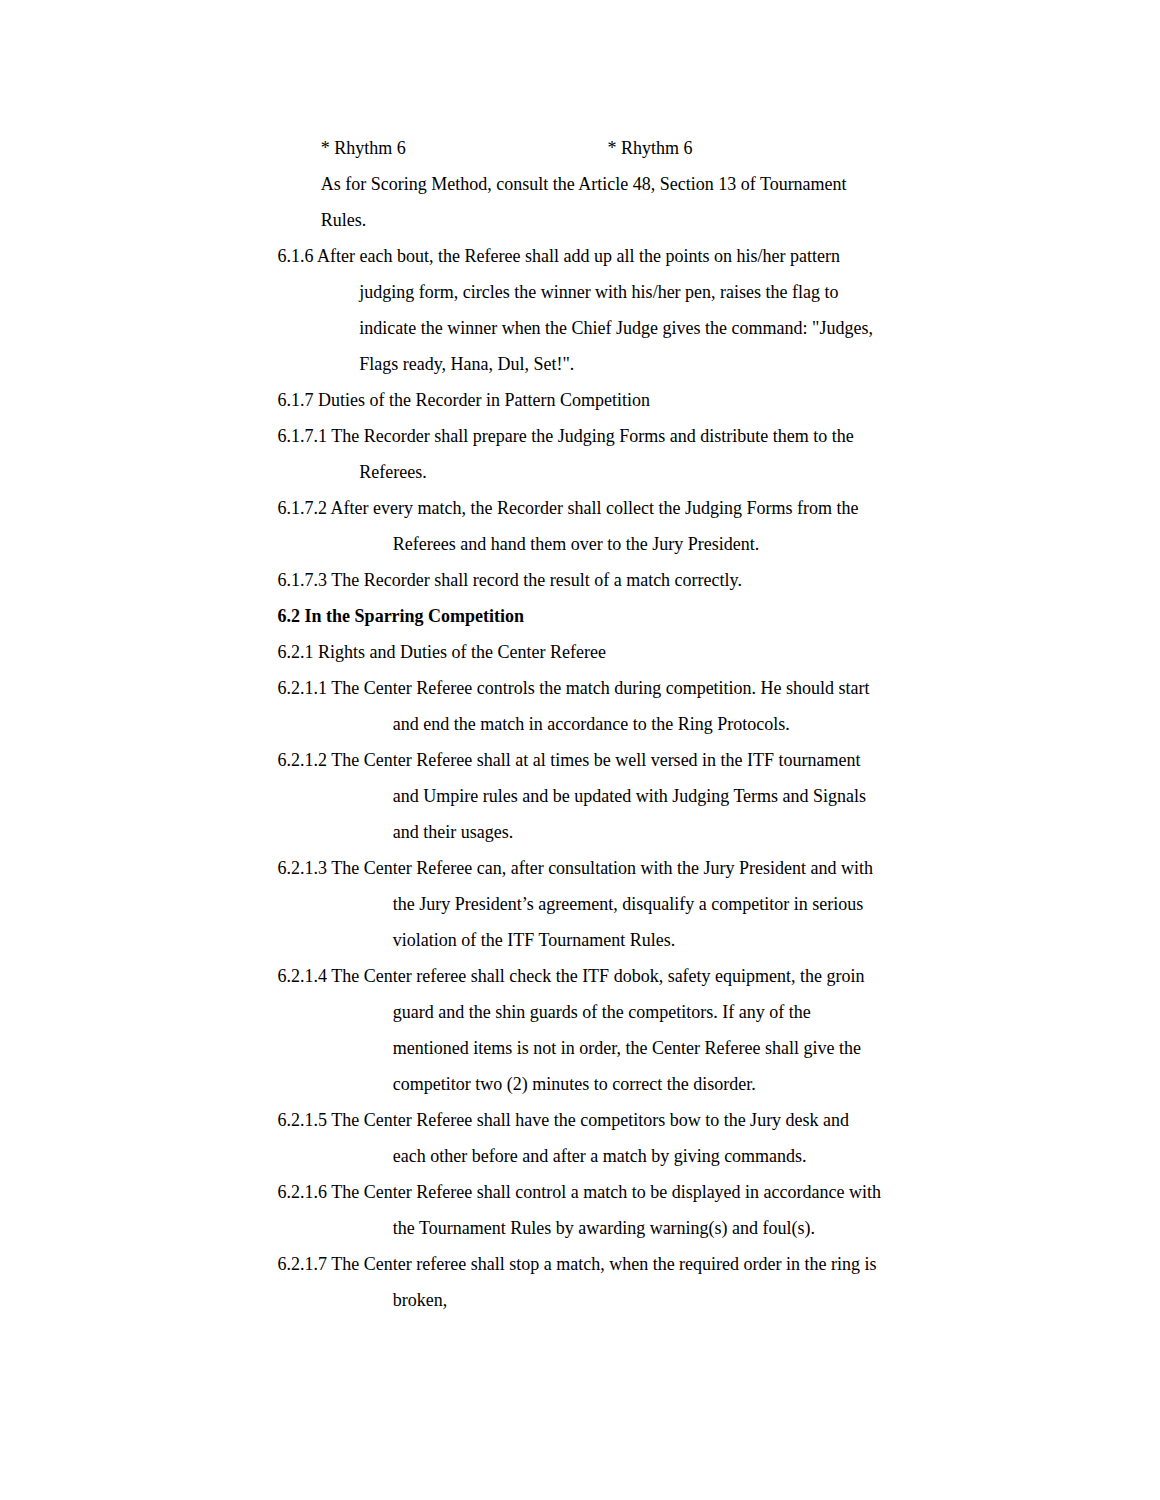* Rhythm 6 * Rhythm 6
As for Scoring Method, consult the Article 48, Section 13 of Tournament Rules.
6.1.6 After each bout, the Referee shall add up all the points on his/her pattern judging form, circles the winner with his/her pen, raises the flag to indicate the winner when the Chief Judge gives the command: "Judges, Flags ready, Hana, Dul, Set!".
6.1.7 Duties of the Recorder in Pattern Competition
6.1.7.1 The Recorder shall prepare the Judging Forms and distribute them to the Referees.
6.1.7.2 After every match, the Recorder shall collect the Judging Forms from the Referees and hand them over to the Jury President.
6.1.7.3 The Recorder shall record the result of a match correctly.
6.2 In the Sparring Competition
6.2.1 Rights and Duties of the Center Referee
6.2.1.1 The Center Referee controls the match during competition. He should start and end the match in accordance to the Ring Protocols.
6.2.1.2 The Center Referee shall at al times be well versed in the ITF tournament and Umpire rules and be updated with Judging Terms and Signals and their usages.
6.2.1.3 The Center Referee can, after consultation with the Jury President and with the Jury President’s agreement, disqualify a competitor in serious violation of the ITF Tournament Rules.
6.2.1.4 The Center referee shall check the ITF dobok, safety equipment, the groin guard and the shin guards of the competitors. If any of the mentioned items is not in order, the Center Referee shall give the competitor two (2) minutes to correct the disorder.
6.2.1.5 The Center Referee shall have the competitors bow to the Jury desk and each other before and after a match by giving commands.
6.2.1.6 The Center Referee shall control a match to be displayed in accordance with the Tournament Rules by awarding warning(s) and foul(s).
6.2.1.7 The Center referee shall stop a match, when the required order in the ring is broken,